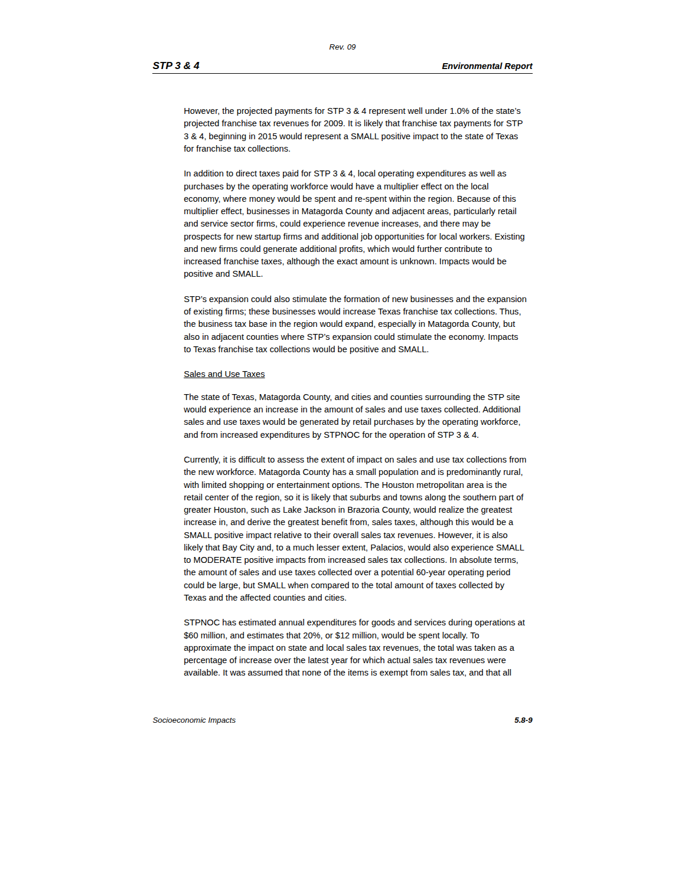Rev. 09
STP 3 & 4
Environmental Report
However, the projected payments for STP 3 & 4 represent well under 1.0% of the state’s projected franchise tax revenues for 2009. It is likely that franchise tax payments for STP 3 & 4, beginning in 2015 would represent a SMALL positive impact to the state of Texas for franchise tax collections.
In addition to direct taxes paid for STP 3 & 4, local operating expenditures as well as purchases by the operating workforce would have a multiplier effect on the local economy, where money would be spent and re-spent within the region. Because of this multiplier effect, businesses in Matagorda County and adjacent areas, particularly retail and service sector firms, could experience revenue increases, and there may be prospects for new startup firms and additional job opportunities for local workers. Existing and new firms could generate additional profits, which would further contribute to increased franchise taxes, although the exact amount is unknown. Impacts would be positive and SMALL.
STP’s expansion could also stimulate the formation of new businesses and the expansion of existing firms; these businesses would increase Texas franchise tax collections. Thus, the business tax base in the region would expand, especially in Matagorda County, but also in adjacent counties where STP’s expansion could stimulate the economy. Impacts to Texas franchise tax collections would be positive and SMALL.
Sales and Use Taxes
The state of Texas, Matagorda County, and cities and counties surrounding the STP site would experience an increase in the amount of sales and use taxes collected. Additional sales and use taxes would be generated by retail purchases by the operating workforce, and from increased expenditures by STPNOC for the operation of STP 3 & 4.
Currently, it is difficult to assess the extent of impact on sales and use tax collections from the new workforce. Matagorda County has a small population and is predominantly rural, with limited shopping or entertainment options. The Houston metropolitan area is the retail center of the region, so it is likely that suburbs and towns along the southern part of greater Houston, such as Lake Jackson in Brazoria County, would realize the greatest increase in, and derive the greatest benefit from, sales taxes, although this would be a SMALL positive impact relative to their overall sales tax revenues. However, it is also likely that Bay City and, to a much lesser extent, Palacios, would also experience SMALL to MODERATE positive impacts from increased sales tax collections. In absolute terms, the amount of sales and use taxes collected over a potential 60-year operating period could be large, but SMALL when compared to the total amount of taxes collected by Texas and the affected counties and cities.
STPNOC has estimated annual expenditures for goods and services during operations at $60 million, and estimates that 20%, or $12 million, would be spent locally. To approximate the impact on state and local sales tax revenues, the total was taken as a percentage of increase over the latest year for which actual sales tax revenues were available. It was assumed that none of the items is exempt from sales tax, and that all
Socioeconomic Impacts
5.8-9